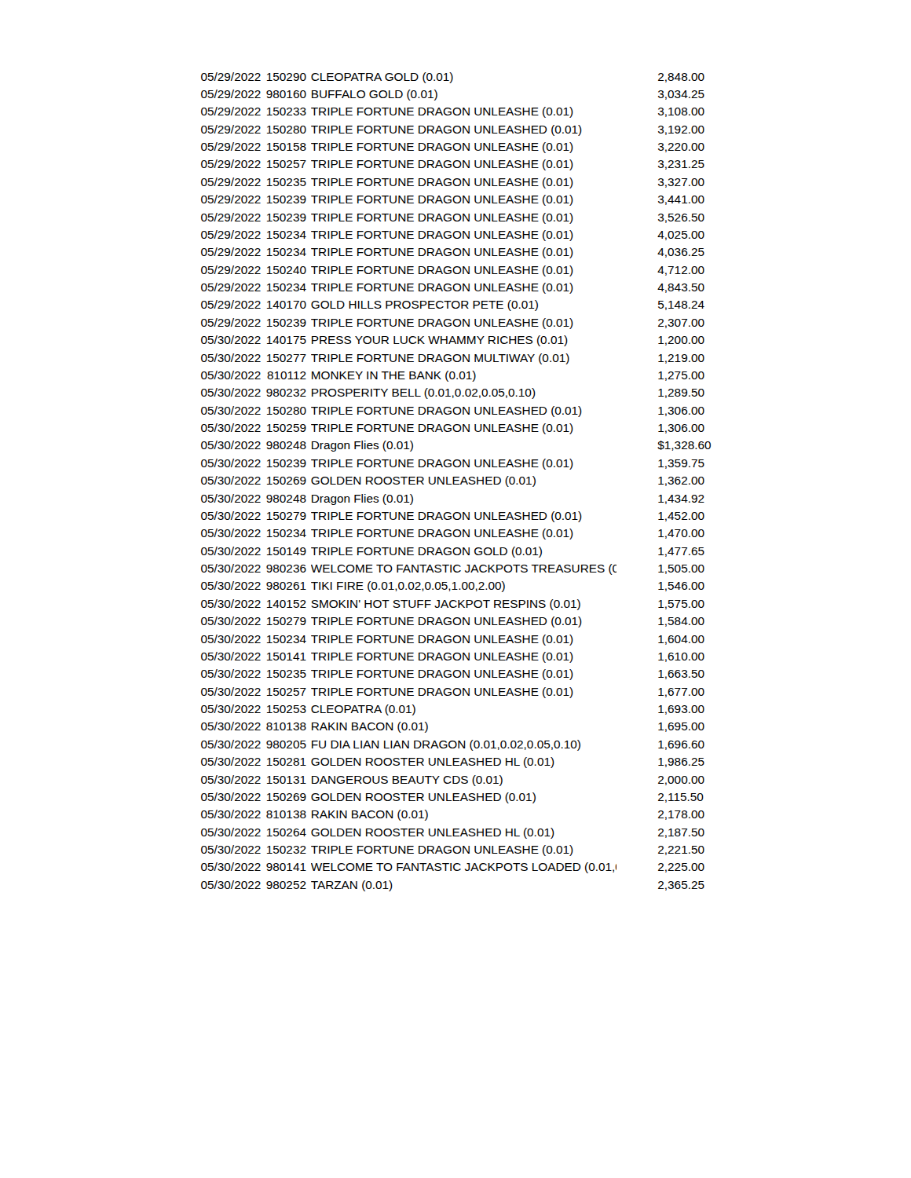| 05/29/2022 | 150290 | CLEOPATRA GOLD (0.01) | 2,848.00 |
| 05/29/2022 | 980160 | BUFFALO GOLD (0.01) | 3,034.25 |
| 05/29/2022 | 150233 | TRIPLE FORTUNE DRAGON UNLEASHE (0.01) | 3,108.00 |
| 05/29/2022 | 150280 | TRIPLE FORTUNE DRAGON UNLEASHED (0.01) | 3,192.00 |
| 05/29/2022 | 150158 | TRIPLE FORTUNE DRAGON UNLEASHE (0.01) | 3,220.00 |
| 05/29/2022 | 150257 | TRIPLE FORTUNE DRAGON UNLEASHE (0.01) | 3,231.25 |
| 05/29/2022 | 150235 | TRIPLE FORTUNE DRAGON UNLEASHE (0.01) | 3,327.00 |
| 05/29/2022 | 150239 | TRIPLE FORTUNE DRAGON UNLEASHE (0.01) | 3,441.00 |
| 05/29/2022 | 150239 | TRIPLE FORTUNE DRAGON UNLEASHE (0.01) | 3,526.50 |
| 05/29/2022 | 150234 | TRIPLE FORTUNE DRAGON UNLEASHE (0.01) | 4,025.00 |
| 05/29/2022 | 150234 | TRIPLE FORTUNE DRAGON UNLEASHE (0.01) | 4,036.25 |
| 05/29/2022 | 150240 | TRIPLE FORTUNE DRAGON UNLEASHE (0.01) | 4,712.00 |
| 05/29/2022 | 150234 | TRIPLE FORTUNE DRAGON UNLEASHE (0.01) | 4,843.50 |
| 05/29/2022 | 140170 | GOLD HILLS PROSPECTOR PETE (0.01) | 5,148.24 |
| 05/29/2022 | 150239 | TRIPLE FORTUNE DRAGON UNLEASHE (0.01) | 2,307.00 |
| 05/30/2022 | 140175 | PRESS YOUR LUCK WHAMMY RICHES (0.01) | 1,200.00 |
| 05/30/2022 | 150277 | TRIPLE FORTUNE DRAGON MULTIWAY (0.01) | 1,219.00 |
| 05/30/2022 | 810112 | MONKEY IN THE BANK (0.01) | 1,275.00 |
| 05/30/2022 | 980232 | PROSPERITY BELL (0.01,0.02,0.05,0.10) | 1,289.50 |
| 05/30/2022 | 150280 | TRIPLE FORTUNE DRAGON UNLEASHED (0.01) | 1,306.00 |
| 05/30/2022 | 150259 | TRIPLE FORTUNE DRAGON UNLEASHE (0.01) | 1,306.00 |
| 05/30/2022 | 980248 | Dragon Flies (0.01) | $1,328.60 |
| 05/30/2022 | 150239 | TRIPLE FORTUNE DRAGON UNLEASHE (0.01) | 1,359.75 |
| 05/30/2022 | 150269 | GOLDEN ROOSTER UNLEASHED (0.01) | 1,362.00 |
| 05/30/2022 | 980248 | Dragon Flies (0.01) | 1,434.92 |
| 05/30/2022 | 150279 | TRIPLE FORTUNE DRAGON UNLEASHED (0.01) | 1,452.00 |
| 05/30/2022 | 150234 | TRIPLE FORTUNE DRAGON UNLEASHE (0.01) | 1,470.00 |
| 05/30/2022 | 150149 | TRIPLE FORTUNE DRAGON GOLD (0.01) | 1,477.65 |
| 05/30/2022 | 980236 | WELCOME TO FANTASTIC JACKPOTS TREASURES (0.01,0.02 | 1,505.00 |
| 05/30/2022 | 980261 | TIKI FIRE (0.01,0.02,0.05,1.00,2.00) | 1,546.00 |
| 05/30/2022 | 140152 | SMOKIN' HOT STUFF JACKPOT RESPINS (0.01) | 1,575.00 |
| 05/30/2022 | 150279 | TRIPLE FORTUNE DRAGON UNLEASHED (0.01) | 1,584.00 |
| 05/30/2022 | 150234 | TRIPLE FORTUNE DRAGON UNLEASHE (0.01) | 1,604.00 |
| 05/30/2022 | 150141 | TRIPLE FORTUNE DRAGON UNLEASHE (0.01) | 1,610.00 |
| 05/30/2022 | 150235 | TRIPLE FORTUNE DRAGON UNLEASHE (0.01) | 1,663.50 |
| 05/30/2022 | 150257 | TRIPLE FORTUNE DRAGON UNLEASHE (0.01) | 1,677.00 |
| 05/30/2022 | 150253 | CLEOPATRA (0.01) | 1,693.00 |
| 05/30/2022 | 810138 | RAKIN BACON (0.01) | 1,695.00 |
| 05/30/2022 | 980205 | FU DIA LIAN LIAN DRAGON (0.01,0.02,0.05,0.10) | 1,696.60 |
| 05/30/2022 | 150281 | GOLDEN ROOSTER UNLEASHED HL (0.01) | 1,986.25 |
| 05/30/2022 | 150131 | DANGEROUS BEAUTY CDS (0.01) | 2,000.00 |
| 05/30/2022 | 150269 | GOLDEN ROOSTER UNLEASHED (0.01) | 2,115.50 |
| 05/30/2022 | 810138 | RAKIN BACON (0.01) | 2,178.00 |
| 05/30/2022 | 150264 | GOLDEN ROOSTER UNLEASHED HL (0.01) | 2,187.50 |
| 05/30/2022 | 150232 | TRIPLE FORTUNE DRAGON UNLEASHE (0.01) | 2,221.50 |
| 05/30/2022 | 980141 | WELCOME TO FANTASTIC JACKPOTS LOADED (0.01,0.02,0. | 2,225.00 |
| 05/30/2022 | 980252 | TARZAN (0.01) | 2,365.25 |